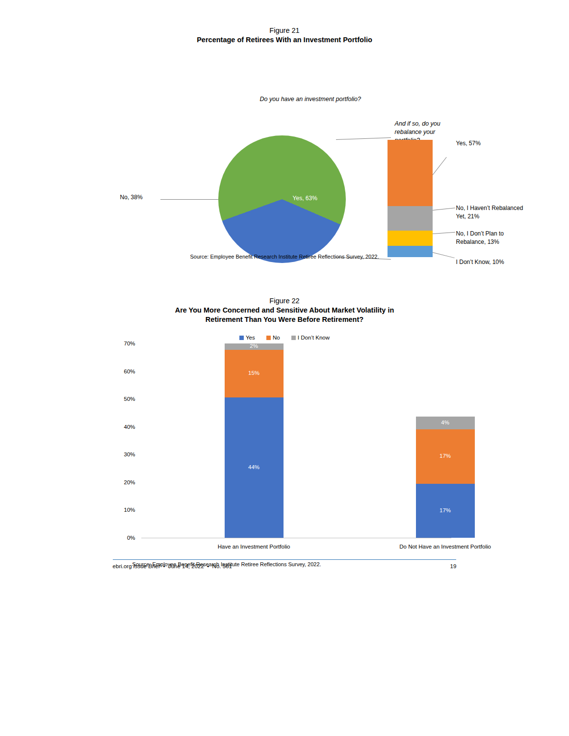Figure 21
Percentage of Retirees With an Investment Portfolio
Do you have an investment portfolio?
And if so, do you rebalance your portfolio?
Yes, 63%
No, 38%
Yes, 57%
No, I Haven’t Rebalanced
Yet, 21%
No, I Don’t Plan to
Rebalance, 13%
I Don’t Know, 10%
Source: Employee Benefit Research Institute Retiree Reflections Survey, 2022.
Figure 22
Are You More Concerned and Sensitive About Market Volatility in
Retirement Than You Were Before Retirement?
Yes No I Don’t Know
70%
60%
50%
40%
30%
20%
10%
0%
2%
15%
44%
4%
17%
17%
Have an Investment Portfolio
Do Not Have an Investment Portfolio
Source: Employee Benefit Research Institute Retiree Reflections Survey, 2022.
ebri.org Issue Brief • June 14, 2022 • No. 561
19